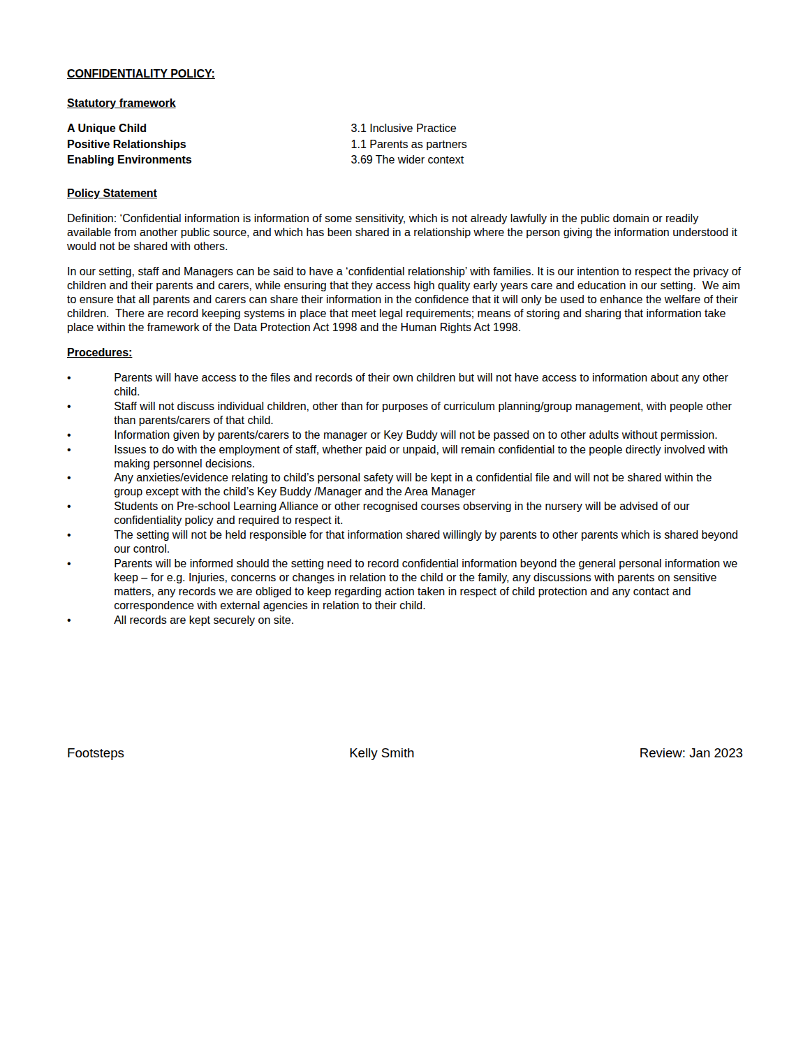CONFIDENTIALITY POLICY:
Statutory framework
| A Unique Child | 3.1 Inclusive Practice |
| Positive Relationships | 1.1 Parents as partners |
| Enabling Environments | 3.69 The wider context |
Policy Statement
Definition: ‘Confidential information is information of some sensitivity, which is not already lawfully in the public domain or readily available from another public source, and which has been shared in a relationship where the person giving the information understood it would not be shared with others.
In our setting, staff and Managers can be said to have a ‘confidential relationship’ with families. It is our intention to respect the privacy of children and their parents and carers, while ensuring that they access high quality early years care and education in our setting. We aim to ensure that all parents and carers can share their information in the confidence that it will only be used to enhance the welfare of their children. There are record keeping systems in place that meet legal requirements; means of storing and sharing that information take place within the framework of the Data Protection Act 1998 and the Human Rights Act 1998.
Procedures:
Parents will have access to the files and records of their own children but will not have access to information about any other child.
Staff will not discuss individual children, other than for purposes of curriculum planning/group management, with people other than parents/carers of that child.
Information given by parents/carers to the manager or Key Buddy will not be passed on to other adults without permission.
Issues to do with the employment of staff, whether paid or unpaid, will remain confidential to the people directly involved with making personnel decisions.
Any anxieties/evidence relating to child’s personal safety will be kept in a confidential file and will not be shared within the group except with the child’s Key Buddy /Manager and the Area Manager
Students on Pre-school Learning Alliance or other recognised courses observing in the nursery will be advised of our confidentiality policy and required to respect it.
The setting will not be held responsible for that information shared willingly by parents to other parents which is shared beyond our control.
Parents will be informed should the setting need to record confidential information beyond the general personal information we keep – for e.g. Injuries, concerns or changes in relation to the child or the family, any discussions with parents on sensitive matters, any records we are obliged to keep regarding action taken in respect of child protection and any contact and correspondence with external agencies in relation to their child.
All records are kept securely on site.
Footsteps Kelly Smith Review: Jan 2023